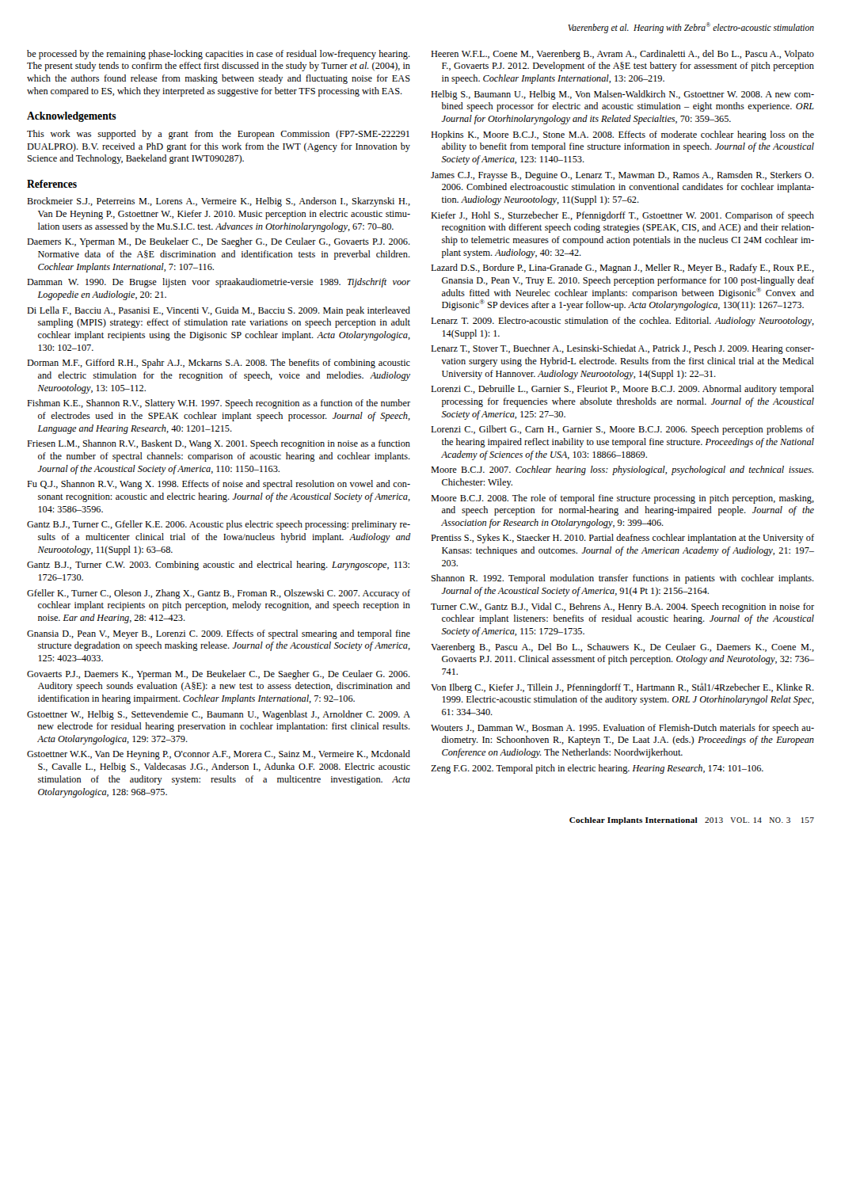Vaerenberg et al. Hearing with Zebra® electro-acoustic stimulation
be processed by the remaining phase-locking capacities in case of residual low-frequency hearing. The present study tends to confirm the effect first discussed in the study by Turner et al. (2004), in which the authors found release from masking between steady and fluctuating noise for EAS when compared to ES, which they interpreted as suggestive for better TFS processing with EAS.
Acknowledgements
This work was supported by a grant from the European Commission (FP7-SME-222291 DUALPRO). B.V. received a PhD grant for this work from the IWT (Agency for Innovation by Science and Technology, Baekeland grant IWT090287).
References
Brockmeier S.J., Peterreins M., Lorens A., Vermeire K., Helbig S., Anderson I., Skarzynski H., Van De Heyning P., Gstoettner W., Kiefer J. 2010. Music perception in electric acoustic stimulation users as assessed by the Mu.S.I.C. test. Advances in Otorhinolaryngology, 67: 70–80.
Daemers K., Yperman M., De Beukelaer C., De Saegher G., De Ceulaer G., Govaerts P.J. 2006. Normative data of the A§E discrimination and identification tests in preverbal children. Cochlear Implants International, 7: 107–116.
Damman W. 1990. De Brugse lijsten voor spraakaudiometrie-versie 1989. Tijdschrift voor Logopedie en Audiologie, 20: 21.
Di Lella F., Bacciu A., Pasanisi E., Vincenti V., Guida M., Bacciu S. 2009. Main peak interleaved sampling (MPIS) strategy: effect of stimulation rate variations on speech perception in adult cochlear implant recipients using the Digisonic SP cochlear implant. Acta Otolaryngologica, 130: 102–107.
Dorman M.F., Gifford R.H., Spahr A.J., Mckarns S.A. 2008. The benefits of combining acoustic and electric stimulation for the recognition of speech, voice and melodies. Audiology Neurootology, 13: 105–112.
Fishman K.E., Shannon R.V., Slattery W.H. 1997. Speech recognition as a function of the number of electrodes used in the SPEAK cochlear implant speech processor. Journal of Speech, Language and Hearing Research, 40: 1201–1215.
Friesen L.M., Shannon R.V., Baskent D., Wang X. 2001. Speech recognition in noise as a function of the number of spectral channels: comparison of acoustic hearing and cochlear implants. Journal of the Acoustical Society of America, 110: 1150–1163.
Fu Q.J., Shannon R.V., Wang X. 1998. Effects of noise and spectral resolution on vowel and consonant recognition: acoustic and electric hearing. Journal of the Acoustical Society of America, 104: 3586–3596.
Gantz B.J., Turner C., Gfeller K.E. 2006. Acoustic plus electric speech processing: preliminary results of a multicenter clinical trial of the Iowa/nucleus hybrid implant. Audiology and Neurootology, 11(Suppl 1): 63–68.
Gantz B.J., Turner C.W. 2003. Combining acoustic and electrical hearing. Laryngoscope, 113: 1726–1730.
Gfeller K., Turner C., Oleson J., Zhang X., Gantz B., Froman R., Olszewski C. 2007. Accuracy of cochlear implant recipients on pitch perception, melody recognition, and speech reception in noise. Ear and Hearing, 28: 412–423.
Gnansia D., Pean V., Meyer B., Lorenzi C. 2009. Effects of spectral smearing and temporal fine structure degradation on speech masking release. Journal of the Acoustical Society of America, 125: 4023–4033.
Govaerts P.J., Daemers K., Yperman M., De Beukelaer C., De Saegher G., De Ceulaer G. 2006. Auditory speech sounds evaluation (A§E): a new test to assess detection, discrimination and identification in hearing impairment. Cochlear Implants International, 7: 92–106.
Gstoettner W., Helbig S., Settevendemie C., Baumann U., Wagenblast J., Arnoldner C. 2009. A new electrode for residual hearing preservation in cochlear implantation: first clinical results. Acta Otolaryngologica, 129: 372–379.
Gstoettner W.K., Van De Heyning P., O'connor A.F., Morera C., Sainz M., Vermeire K., Mcdonald S., Cavalle L., Helbig S., Valdecasas J.G., Anderson I., Adunka O.F. 2008. Electric acoustic stimulation of the auditory system: results of a multicentre investigation. Acta Otolaryngologica, 128: 968–975.
Heeren W.F.L., Coene M., Vaerenberg B., Avram A., Cardinaletti A., del Bo L., Pascu A., Volpato F., Govaerts P.J. 2012. Development of the A§E test battery for assessment of pitch perception in speech. Cochlear Implants International, 13: 206–219.
Helbig S., Baumann U., Helbig M., Von Malsen-Waldkirch N., Gstoettner W. 2008. A new combined speech processor for electric and acoustic stimulation – eight months experience. ORL Journal for Otorhinolaryngology and its Related Specialties, 70: 359–365.
Hopkins K., Moore B.C.J., Stone M.A. 2008. Effects of moderate cochlear hearing loss on the ability to benefit from temporal fine structure information in speech. Journal of the Acoustical Society of America, 123: 1140–1153.
James C.J., Fraysse B., Deguine O., Lenarz T., Mawman D., Ramos A., Ramsden R., Sterkers O. 2006. Combined electroacoustic stimulation in conventional candidates for cochlear implantation. Audiology Neurootology, 11(Suppl 1): 57–62.
Kiefer J., Hohl S., Sturzebecher E., Pfennigdorff T., Gstoettner W. 2001. Comparison of speech recognition with different speech coding strategies (SPEAK, CIS, and ACE) and their relationship to telemetric measures of compound action potentials in the nucleus CI 24M cochlear implant system. Audiology, 40: 32–42.
Lazard D.S., Bordure P., Lina-Granade G., Magnan J., Meller R., Meyer B., Radafy E., Roux P.E., Gnansia D., Pean V., Truy E. 2010. Speech perception performance for 100 post-lingually deaf adults fitted with Neurelec cochlear implants: comparison between Digisonic® Convex and Digisonic® SP devices after a 1-year follow-up. Acta Otolaryngologica, 130(11): 1267–1273.
Lenarz T. 2009. Electro-acoustic stimulation of the cochlea. Editorial. Audiology Neurootology, 14(Suppl 1): 1.
Lenarz T., Stover T., Buechner A., Lesinski-Schiedat A., Patrick J., Pesch J. 2009. Hearing conservation surgery using the Hybrid-L electrode. Results from the first clinical trial at the Medical University of Hannover. Audiology Neurootology, 14(Suppl 1): 22–31.
Lorenzi C., Debruille L., Garnier S., Fleuriot P., Moore B.C.J. 2009. Abnormal auditory temporal processing for frequencies where absolute thresholds are normal. Journal of the Acoustical Society of America, 125: 27–30.
Lorenzi C., Gilbert G., Carn H., Garnier S., Moore B.C.J. 2006. Speech perception problems of the hearing impaired reflect inability to use temporal fine structure. Proceedings of the National Academy of Sciences of the USA, 103: 18866–18869.
Moore B.C.J. 2007. Cochlear hearing loss: physiological, psychological and technical issues. Chichester: Wiley.
Moore B.C.J. 2008. The role of temporal fine structure processing in pitch perception, masking, and speech perception for normal-hearing and hearing-impaired people. Journal of the Association for Research in Otolaryngology, 9: 399–406.
Prentiss S., Sykes K., Staecker H. 2010. Partial deafness cochlear implantation at the University of Kansas: techniques and outcomes. Journal of the American Academy of Audiology, 21: 197–203.
Shannon R. 1992. Temporal modulation transfer functions in patients with cochlear implants. Journal of the Acoustical Society of America, 91(4 Pt 1): 2156–2164.
Turner C.W., Gantz B.J., Vidal C., Behrens A., Henry B.A. 2004. Speech recognition in noise for cochlear implant listeners: benefits of residual acoustic hearing. Journal of the Acoustical Society of America, 115: 1729–1735.
Vaerenberg B., Pascu A., Del Bo L., Schauwers K., De Ceulaer G., Daemers K., Coene M., Govaerts P.J. 2011. Clinical assessment of pitch perception. Otology and Neurotology, 32: 736–741.
Von Ilberg C., Kiefer J., Tillein J., Pfenningdorff T., Hartmann R., Stål1/4Rzebecher E., Klinke R. 1999. Electric-acoustic stimulation of the auditory system. ORL J Otorhinolaryngol Relat Spec, 61: 334–340.
Wouters J., Damman W., Bosman A. 1995. Evaluation of Flemish-Dutch materials for speech audiometry. In: Schoonhoven R., Kapteyn T., De Laat J.A. (eds.) Proceedings of the European Conference on Audiology. The Netherlands: Noordwijkerhout.
Zeng F.G. 2002. Temporal pitch in electric hearing. Hearing Research, 174: 101–106.
Cochlear Implants International 2013 VOL. 14 NO. 3 157